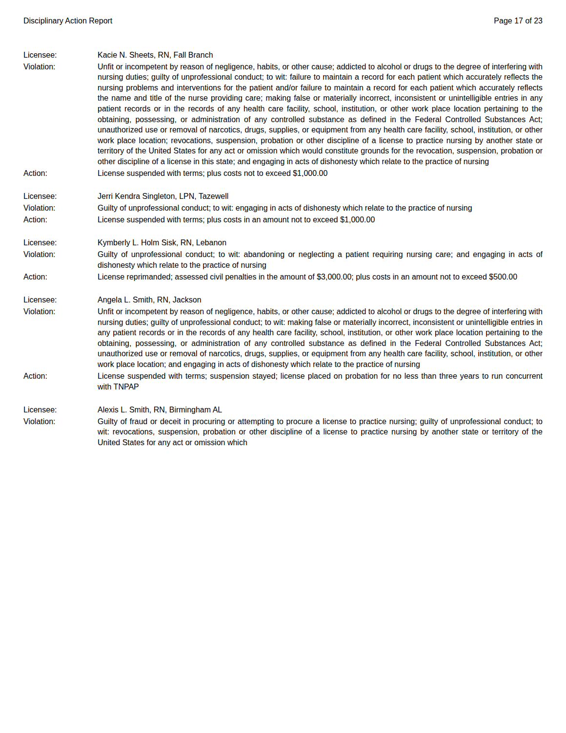Disciplinary Action Report Page 17 of 23
Licensee:
Kacie N. Sheets, RN, Fall Branch
Violation:
Unfit or incompetent by reason of negligence, habits, or other cause; addicted to alcohol or drugs to the degree of interfering with nursing duties; guilty of unprofessional conduct; to wit: failure to maintain a record for each patient which accurately reflects the nursing problems and interventions for the patient and/or failure to maintain a record for each patient which accurately reflects the name and title of the nurse providing care; making false or materially incorrect, inconsistent or unintelligible entries in any patient records or in the records of any health care facility, school, institution, or other work place location pertaining to the obtaining, possessing, or administration of any controlled substance as defined in the Federal Controlled Substances Act; unauthorized use or removal of narcotics, drugs, supplies, or equipment from any health care facility, school, institution, or other work place location; revocations, suspension, probation or other discipline of a license to practice nursing by another state or territory of the United States for any act or omission which would constitute grounds for the revocation, suspension, probation or other discipline of a license in this state; and engaging in acts of dishonesty which relate to the practice of nursing
Action:
License suspended with terms; plus costs not to exceed $1,000.00
Licensee:
Jerri Kendra Singleton, LPN, Tazewell
Violation:
Guilty of unprofessional conduct; to wit: engaging in acts of dishonesty which relate to the practice of nursing
Action:
License suspended with terms; plus costs in an amount not to exceed $1,000.00
Licensee:
Kymberly L. Holm Sisk, RN, Lebanon
Violation:
Guilty of unprofessional conduct; to wit: abandoning or neglecting a patient requiring nursing care; and engaging in acts of dishonesty which relate to the practice of nursing
Action:
License reprimanded; assessed civil penalties in the amount of $3,000.00; plus costs in an amount not to exceed $500.00
Licensee:
Angela L. Smith, RN, Jackson
Violation:
Unfit or incompetent by reason of negligence, habits, or other cause; addicted to alcohol or drugs to the degree of interfering with nursing duties; guilty of unprofessional conduct; to wit: making false or materially incorrect, inconsistent or unintelligible entries in any patient records or in the records of any health care facility, school, institution, or other work place location pertaining to the obtaining, possessing, or administration of any controlled substance as defined in the Federal Controlled Substances Act; unauthorized use or removal of narcotics, drugs, supplies, or equipment from any health care facility, school, institution, or other work place location; and engaging in acts of dishonesty which relate to the practice of nursing
Action:
License suspended with terms; suspension stayed; license placed on probation for no less than three years to run concurrent with TNPAP
Licensee:
Alexis L. Smith, RN, Birmingham AL
Violation:
Guilty of fraud or deceit in procuring or attempting to procure a license to practice nursing; guilty of unprofessional conduct; to wit: revocations, suspension, probation or other discipline of a license to practice nursing by another state or territory of the United States for any act or omission which